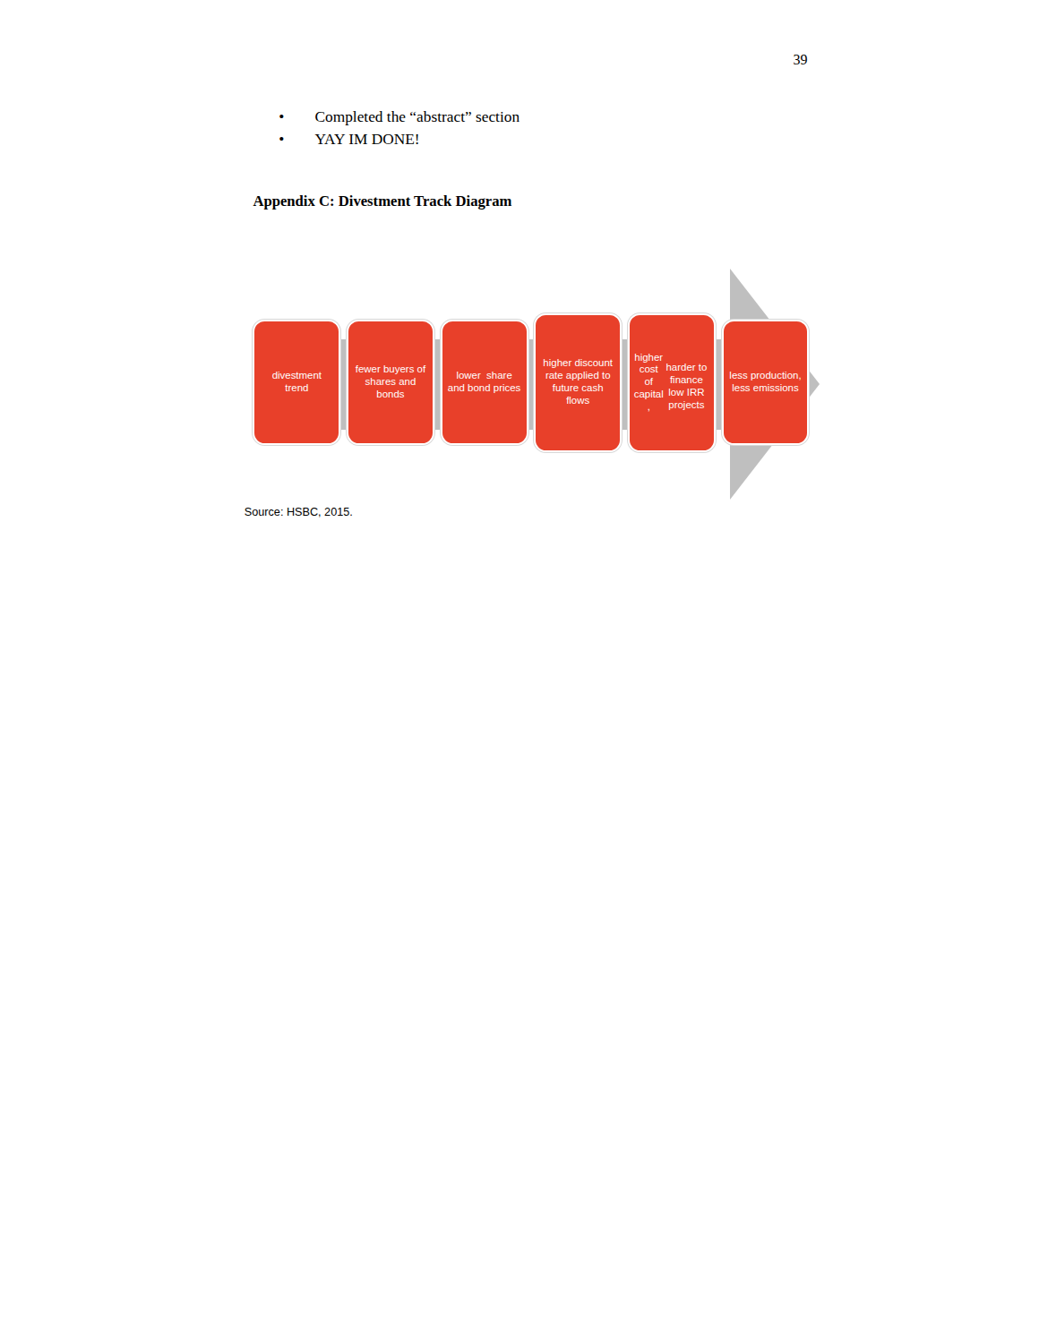39
Completed the “abstract” section
YAY IM DONE!
Appendix C: Divestment Track Diagram
divestment trend
fewer buyers of shares and bonds
lower share and bond prices
higher discount rate applied to future cash flows
higher cost of capital ,
harder to finance low IRR projects
less production, less emissions
Source: HSBC, 2015.